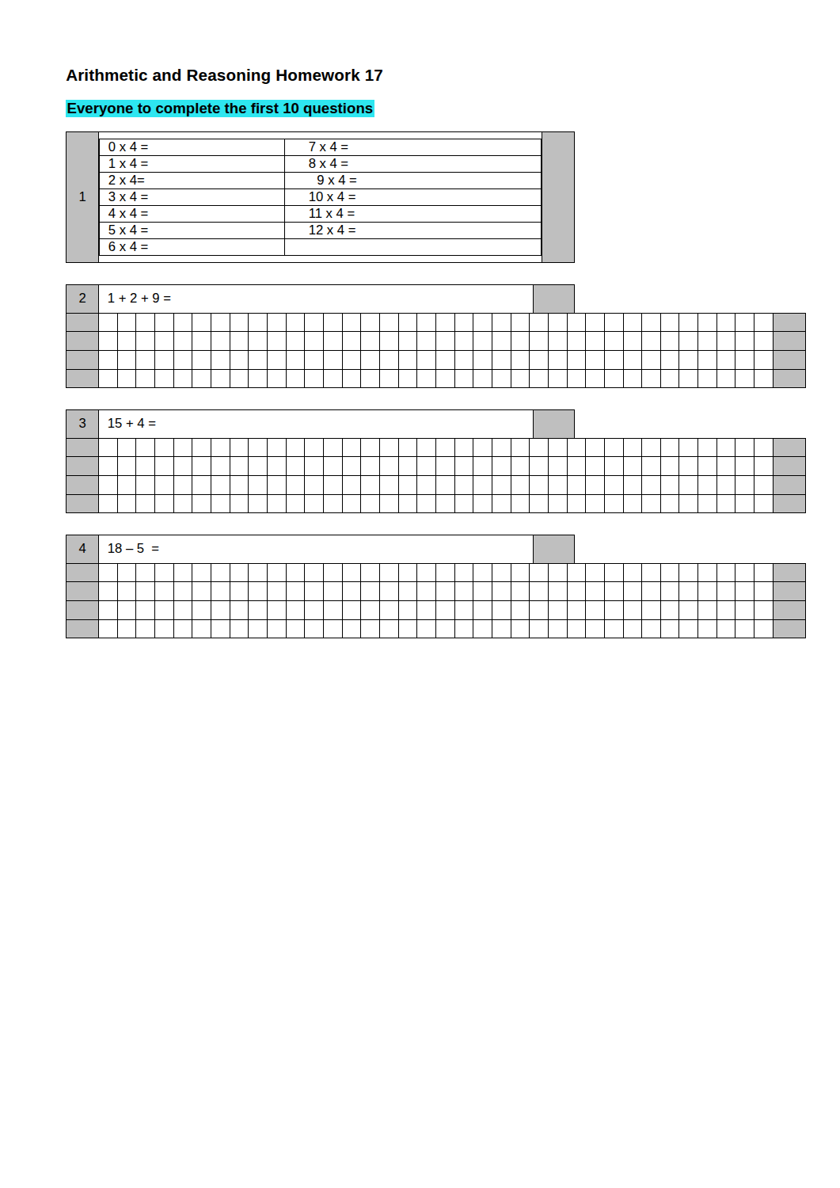Arithmetic and Reasoning Homework 17
Everyone to complete the first 10 questions
| 1 | / 0 x 4 = / 7 x 4 = / / 1 x 4 = / 8 x 4 = / / 2 x 4= / 9 x 4 = / / 3 x 4 = / 10 x 4 = / / 4 x 4 = / 11 x 4 = / / 5 x 4 = / 12 x 4 = / / 6 x 4 = / / | |
| 2 | 1 + 2 + 9 = | |
| 3 | 15 + 4 = | |
| 4 | 18 – 5 = | |